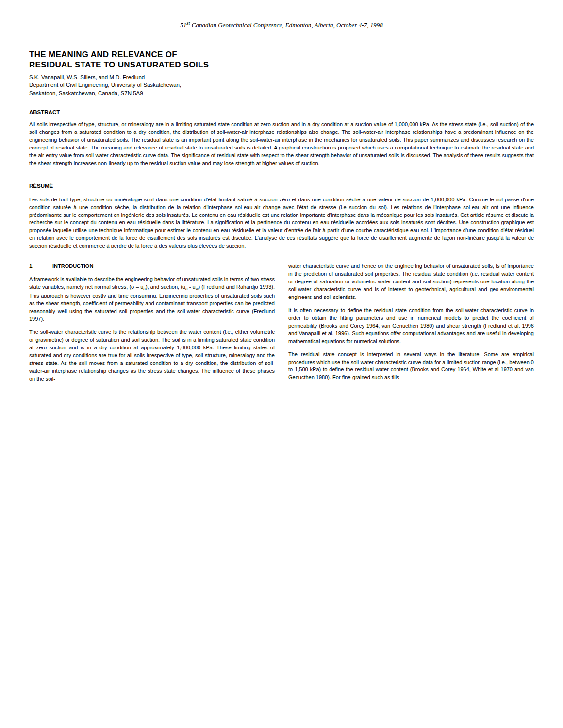51st Canadian Geotechnical Conference, Edmonton, Alberta, October 4-7, 1998
THE MEANING AND RELEVANCE OF
RESIDUAL STATE TO UNSATURATED SOILS
S.K. Vanapalli, W.S. Sillers, and M.D. Fredlund
Department of Civil Engineering, University of Saskatchewan,
Saskatoon, Saskatchewan, Canada, S7N 5A9
ABSTRACT
All soils irrespective of type, structure, or mineralogy are in a limiting saturated state condition at zero suction and in a dry condition at a suction value of 1,000,000 kPa. As the stress state (i.e., soil suction) of the soil changes from a saturated condition to a dry condition, the distribution of soil-water-air interphase relationships also change. The soil-water-air interphase relationships have a predominant influence on the engineering behavior of unsaturated soils. The residual state is an important point along the soil-water-air interphase in the mechanics for unsaturated soils. This paper summarizes and discusses research on the concept of residual state. The meaning and relevance of residual state to unsaturated soils is detailed. A graphical construction is proposed which uses a computational technique to estimate the residual state and the air-entry value from soil-water characteristic curve data. The significance of residual state with respect to the shear strength behavior of unsaturated soils is discussed. The analysis of these results suggests that the shear strength increases non-linearly up to the residual suction value and may lose strength at higher values of suction.
RÉSUMÉ
Les sols de tout type, structure ou minéralogie sont dans une condition d'état limitant saturé à succion zéro et dans une condition sèche à une valeur de succion de 1,000,000 kPa. Comme le sol passe d'une condition saturée à une condition sèche, la distribution de la relation d'interphase sol-eau-air change avec l'état de stresse (i.e succion du sol). Les relations de l'interphase sol-eau-air ont une influence prédominante sur le comportement en ingénierie des sols insaturés. Le contenu en eau résiduelle est une relation importante d'interphase dans la mécanique pour les sols insaturés. Cet article résume et discute la recherche sur le concept du contenu en eau résiduelle dans la littérature. La signification et la pertinence du contenu en eau résiduelle acordées aux sols insaturés sont décrites. Une construction graphique est proposée laquelle utilise une technique informatique pour estimer le contenu en eau résiduelle et la valeur d'entrée de l'air à partir d'une courbe caractéristique eau-sol. L'importance d'une condition d'état résiduel en relation avec le comportement de la force de cisaillement des sols insaturés est discutée. L'analyse de ces résultats suggère que la force de cisaillement augmente de façon non-linéaire jusqu'à la valeur de succion résiduelle et commence à perdre de la force à des valeurs plus élevées de succion.
1. INTRODUCTION
A framework is available to describe the engineering behavior of unsaturated soils in terms of two stress state variables, namely net normal stress, (σ – ua), and suction, (ua - uw) (Fredlund and Rahardjo 1993). This approach is however costly and time consuming. Engineering properties of unsaturated soils such as the shear strength, coefficient of permeability and contaminant transport properties can be predicted reasonably well using the saturated soil properties and the soil-water characteristic curve (Fredlund 1997).
The soil-water characteristic curve is the relationship between the water content (i.e., either volumetric or gravimetric) or degree of saturation and soil suction. The soil is in a limiting saturated state condition at zero suction and is in a dry condition at approximately 1,000,000 kPa. These limiting states of saturated and dry conditions are true for all soils irrespective of type, soil structure, mineralogy and the stress state. As the soil moves from a saturated condition to a dry condition, the distribution of soil-water-air interphase relationship changes as the stress state changes. The influence of these phases on the soil-
water characteristic curve and hence on the engineering behavior of unsaturated soils, is of importance in the prediction of unsaturated soil properties. The residual state condition (i.e. residual water content or degree of saturation or volumetric water content and soil suction) represents one location along the soil-water characteristic curve and is of interest to geotechnical, agricultural and geo-environmental engineers and soil scientists.
It is often necessary to define the residual state condition from the soil-water characteristic curve in order to obtain the fitting parameters and use in numerical models to predict the coefficient of permeability (Brooks and Corey 1964, van Genucthen 1980) and shear strength (Fredlund et al. 1996 and Vanapalli et al. 1996). Such equations offer computational advantages and are useful in developing mathematical equations for numerical solutions.
The residual state concept is interpreted in several ways in the literature. Some are empirical procedures which use the soil-water characteristic curve data for a limited suction range (i.e., between 0 to 1,500 kPa) to define the residual water content (Brooks and Corey 1964, White et al 1970 and van Genucthen 1980). For fine-grained such as tills